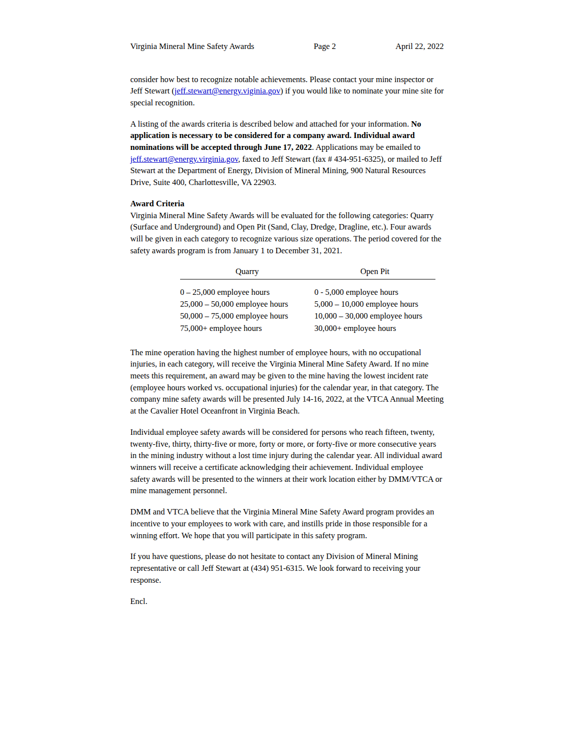Virginia Mineral Mine Safety Awards Page 2 April 22, 2022
consider how best to recognize notable achievements. Please contact your mine inspector or Jeff Stewart (jeff.stewart@energy.viginia.gov) if you would like to nominate your mine site for special recognition.
A listing of the awards criteria is described below and attached for your information. No application is necessary to be considered for a company award. Individual award nominations will be accepted through June 17, 2022. Applications may be emailed to jeff.stewart@energy.virginia.gov, faxed to Jeff Stewart (fax # 434-951-6325), or mailed to Jeff Stewart at the Department of Energy, Division of Mineral Mining, 900 Natural Resources Drive, Suite 400, Charlottesville, VA 22903.
Award Criteria
Virginia Mineral Mine Safety Awards will be evaluated for the following categories: Quarry (Surface and Underground) and Open Pit (Sand, Clay, Dredge, Dragline, etc.). Four awards will be given in each category to recognize various size operations. The period covered for the safety awards program is from January 1 to December 31, 2021.
| Quarry | Open Pit |
| --- | --- |
| 0 – 25,000 employee hours | 0 - 5,000 employee hours |
| 25,000 – 50,000 employee hours | 5,000 – 10,000 employee hours |
| 50,000 – 75,000 employee hours | 10,000 – 30,000 employee hours |
| 75,000+ employee hours | 30,000+ employee hours |
The mine operation having the highest number of employee hours, with no occupational injuries, in each category, will receive the Virginia Mineral Mine Safety Award. If no mine meets this requirement, an award may be given to the mine having the lowest incident rate (employee hours worked vs. occupational injuries) for the calendar year, in that category. The company mine safety awards will be presented July 14-16, 2022, at the VTCA Annual Meeting at the Cavalier Hotel Oceanfront in Virginia Beach.
Individual employee safety awards will be considered for persons who reach fifteen, twenty, twenty-five, thirty, thirty-five or more, forty or more, or forty-five or more consecutive years in the mining industry without a lost time injury during the calendar year. All individual award winners will receive a certificate acknowledging their achievement. Individual employee safety awards will be presented to the winners at their work location either by DMM/VTCA or mine management personnel.
DMM and VTCA believe that the Virginia Mineral Mine Safety Award program provides an incentive to your employees to work with care, and instills pride in those responsible for a winning effort. We hope that you will participate in this safety program.
If you have questions, please do not hesitate to contact any Division of Mineral Mining representative or call Jeff Stewart at (434) 951-6315. We look forward to receiving your response.
Encl.